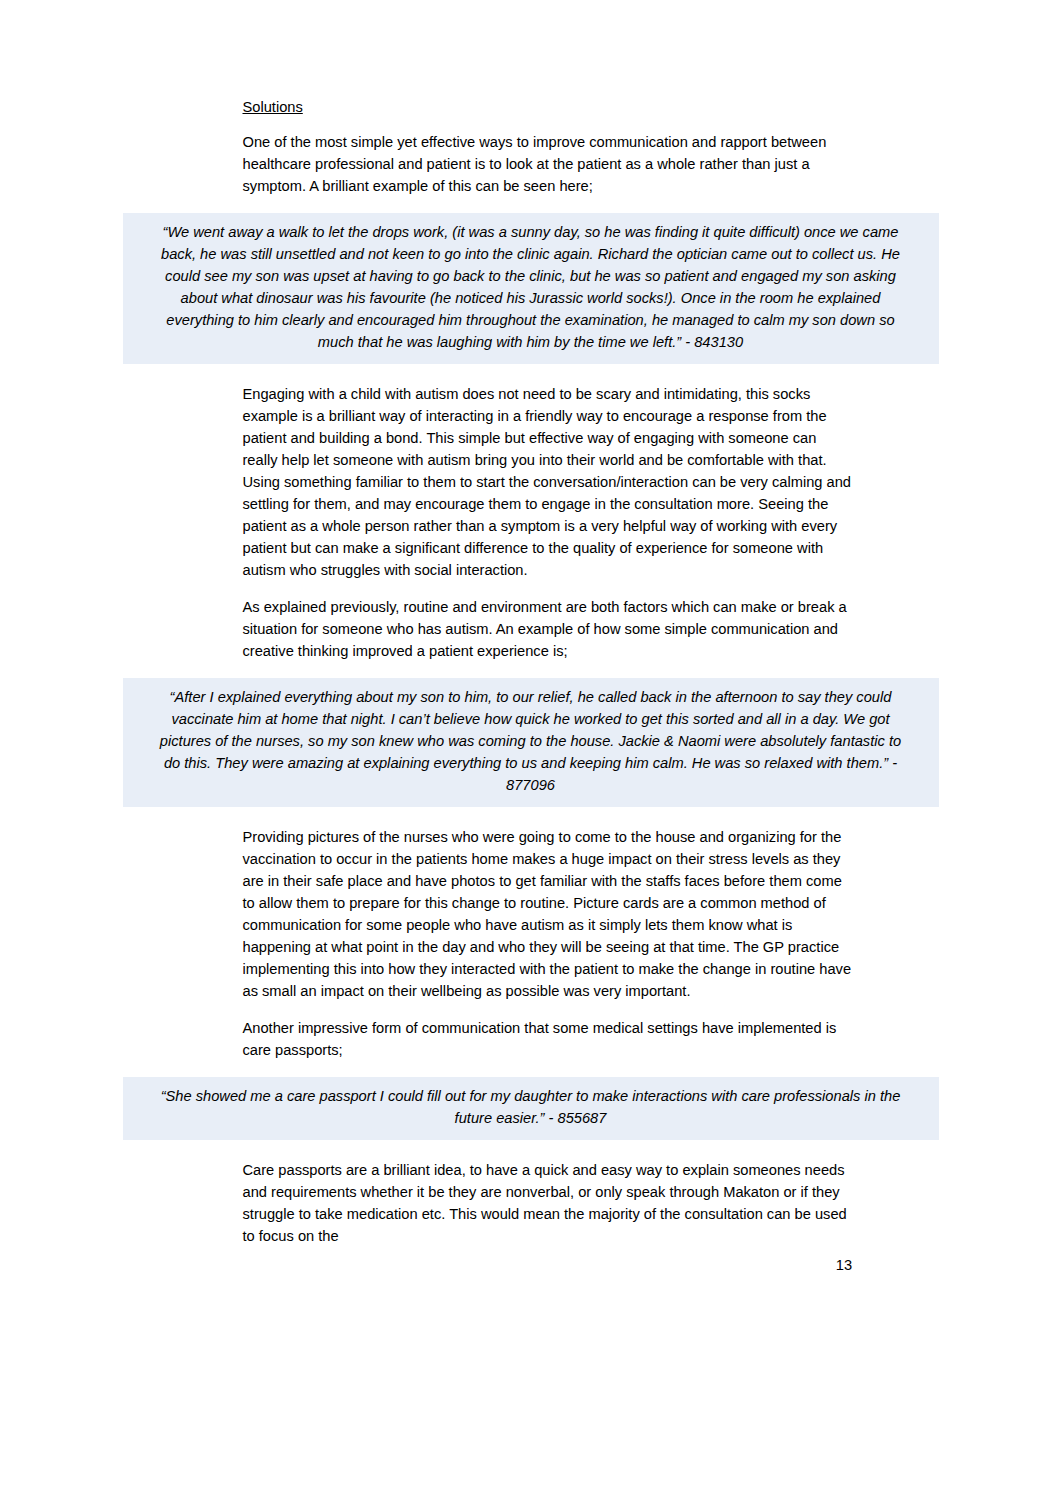Solutions
One of the most simple yet effective ways to improve communication and rapport between healthcare professional and patient is to look at the patient as a whole rather than just a symptom. A brilliant example of this can be seen here;
“We went away a walk to let the drops work, (it was a sunny day, so he was finding it quite difficult) once we came back, he was still unsettled and not keen to go into the clinic again. Richard the optician came out to collect us. He could see my son was upset at having to go back to the clinic, but he was so patient and engaged my son asking about what dinosaur was his favourite (he noticed his Jurassic world socks!). Once in the room he explained everything to him clearly and encouraged him throughout the examination, he managed to calm my son down so much that he was laughing with him by the time we left.” - 843130
Engaging with a child with autism does not need to be scary and intimidating, this socks example is a brilliant way of interacting in a friendly way to encourage a response from the patient and building a bond. This simple but effective way of engaging with someone can really help let someone with autism bring you into their world and be comfortable with that. Using something familiar to them to start the conversation/interaction can be very calming and settling for them, and may encourage them to engage in the consultation more. Seeing the patient as a whole person rather than a symptom is a very helpful way of working with every patient but can make a significant difference to the quality of experience for someone with autism who struggles with social interaction.
As explained previously, routine and environment are both factors which can make or break a situation for someone who has autism. An example of how some simple communication and creative thinking improved a patient experience is;
“After I explained everything about my son to him, to our relief, he called back in the afternoon to say they could vaccinate him at home that night. I can’t believe how quick he worked to get this sorted and all in a day. We got pictures of the nurses, so my son knew who was coming to the house. Jackie & Naomi were absolutely fantastic to do this. They were amazing at explaining everything to us and keeping him calm. He was so relaxed with them.” - 877096
Providing pictures of the nurses who were going to come to the house and organizing for the vaccination to occur in the patients home makes a huge impact on their stress levels as they are in their safe place and have photos to get familiar with the staffs faces before them come to allow them to prepare for this change to routine. Picture cards are a common method of communication for some people who have autism as it simply lets them know what is happening at what point in the day and who they will be seeing at that time. The GP practice implementing this into how they interacted with the patient to make the change in routine have as small an impact on their wellbeing as possible was very important.
Another impressive form of communication that some medical settings have implemented is care passports;
“She showed me a care passport I could fill out for my daughter to make interactions with care professionals in the future easier.” - 855687
Care passports are a brilliant idea, to have a quick and easy way to explain someones needs and requirements whether it be they are nonverbal, or only speak through Makaton or if they struggle to take medication etc. This would mean the majority of the consultation can be used to focus on the
13